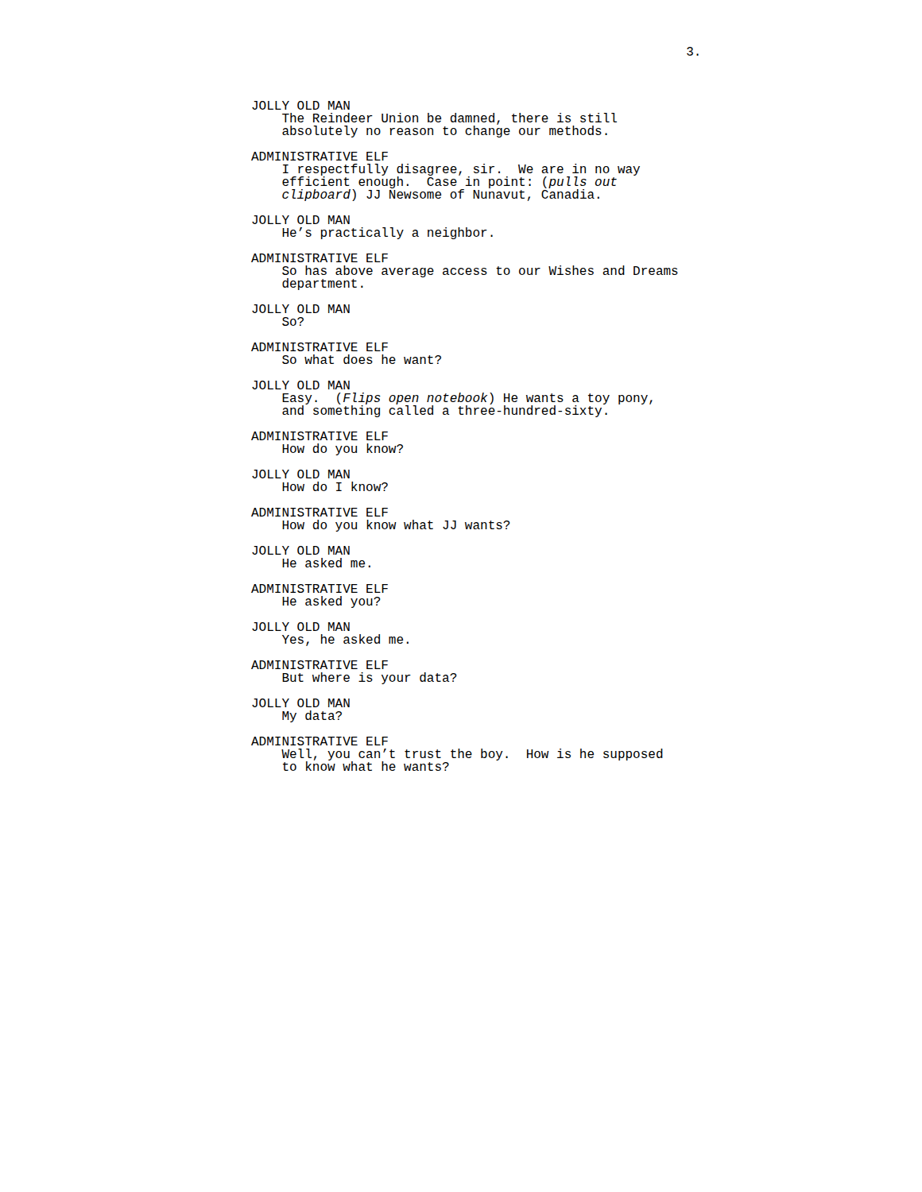3.
JOLLY OLD MAN
The Reindeer Union be damned, there is still absolutely no reason to change our methods.
ADMINISTRATIVE ELF
I respectfully disagree, sir. We are in no way efficient enough. Case in point: (pulls out clipboard) JJ Newsome of Nunavut, Canadia.
JOLLY OLD MAN
He’s practically a neighbor.
ADMINISTRATIVE ELF
So has above average access to our Wishes and Dreams department.
JOLLY OLD MAN
So?
ADMINISTRATIVE ELF
So what does he want?
JOLLY OLD MAN
Easy. (Flips open notebook) He wants a toy pony, and something called a three-hundred-sixty.
ADMINISTRATIVE ELF
How do you know?
JOLLY OLD MAN
How do I know?
ADMINISTRATIVE ELF
How do you know what JJ wants?
JOLLY OLD MAN
He asked me.
ADMINISTRATIVE ELF
He asked you?
JOLLY OLD MAN
Yes, he asked me.
ADMINISTRATIVE ELF
But where is your data?
JOLLY OLD MAN
My data?
ADMINISTRATIVE ELF
Well, you can’t trust the boy. How is he supposed to know what he wants?